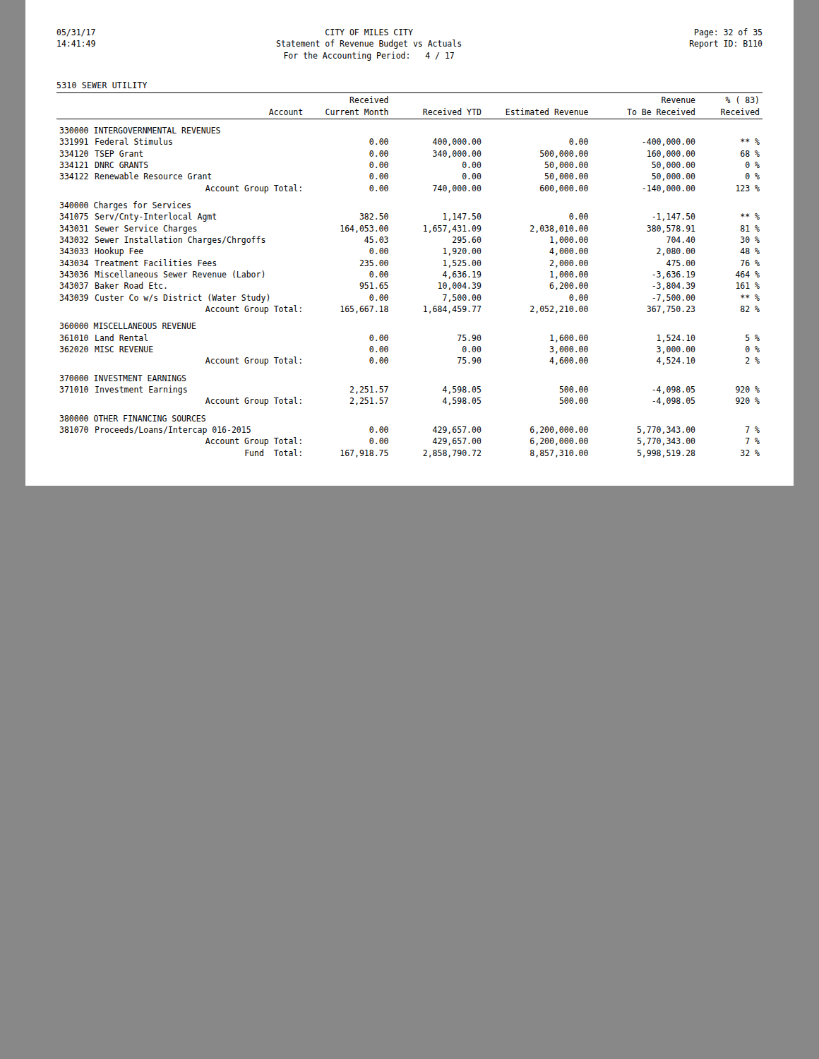| 05/31/17 | CITY OF MILES CITY | Page: 32 of 35 |
| 14:41:49 | Statement of Revenue Budget vs Actuals | Report ID: B110 |
| | For the Accounting Period: 4 / 17 | |
5310 SEWER UTILITY
| | Received | | | Revenue | % ( 83) |
| --- | --- | --- | --- | --- | --- |
| Account | Current Month | Received YTD | Estimated Revenue | To Be Received | Received |
| 330000 INTERGOVERNMENTAL REVENUES | | | | | |
| 331991 | Federal Stimulus | 0.00 | 400,000.00 | 0.00 | -400,000.00 | ** % |
| 334120 | TSEP Grant | 0.00 | 340,000.00 | 500,000.00 | 160,000.00 | 68 % |
| 334121 | DNRC GRANTS | 0.00 | 0.00 | 50,000.00 | 50,000.00 | 0 % |
| 334122 | Renewable Resource Grant | 0.00 | 0.00 | 50,000.00 | 50,000.00 | 0 % |
| | Account Group Total: | 0.00 | 740,000.00 | 600,000.00 | -140,000.00 | 123 % |
| 340000 Charges for Services | | | | | |
| 341075 | Serv/Cnty-Interlocal Agmt | 382.50 | 1,147.50 | 0.00 | -1,147.50 | ** % |
| 343031 | Sewer Service Charges | 164,053.00 | 1,657,431.09 | 2,038,010.00 | 380,578.91 | 81 % |
| 343032 | Sewer Installation Charges/Chrgoffs | 45.03 | 295.60 | 1,000.00 | 704.40 | 30 % |
| 343033 | Hookup Fee | 0.00 | 1,920.00 | 4,000.00 | 2,080.00 | 48 % |
| 343034 | Treatment Facilities Fees | 235.00 | 1,525.00 | 2,000.00 | 475.00 | 76 % |
| 343036 | Miscellaneous Sewer Revenue (Labor) | 0.00 | 4,636.19 | 1,000.00 | -3,636.19 | 464 % |
| 343037 | Baker Road Etc. | 951.65 | 10,004.39 | 6,200.00 | -3,804.39 | 161 % |
| 343039 | Custer Co w/s District (Water Study) | 0.00 | 7,500.00 | 0.00 | -7,500.00 | ** % |
| | Account Group Total: | 165,667.18 | 1,684,459.77 | 2,052,210.00 | 367,750.23 | 82 % |
| 360000 MISCELLANEOUS REVENUE | | | | | |
| 361010 | Land Rental | 0.00 | 75.90 | 1,600.00 | 1,524.10 | 5 % |
| 362020 | MISC REVENUE | 0.00 | 0.00 | 3,000.00 | 3,000.00 | 0 % |
| | Account Group Total: | 0.00 | 75.90 | 4,600.00 | 4,524.10 | 2 % |
| 370000 INVESTMENT EARNINGS | | | | | |
| 371010 | Investment Earnings | 2,251.57 | 4,598.05 | 500.00 | -4,098.05 | 920 % |
| | Account Group Total: | 2,251.57 | 4,598.05 | 500.00 | -4,098.05 | 920 % |
| 380000 OTHER FINANCING SOURCES | | | | | |
| 381070 | Proceeds/Loans/Intercap 016-2015 | 0.00 | 429,657.00 | 6,200,000.00 | 5,770,343.00 | 7 % |
| | Account Group Total: | 0.00 | 429,657.00 | 6,200,000.00 | 5,770,343.00 | 7 % |
| | Fund Total: | 167,918.75 | 2,858,790.72 | 8,857,310.00 | 5,998,519.28 | 32 % |